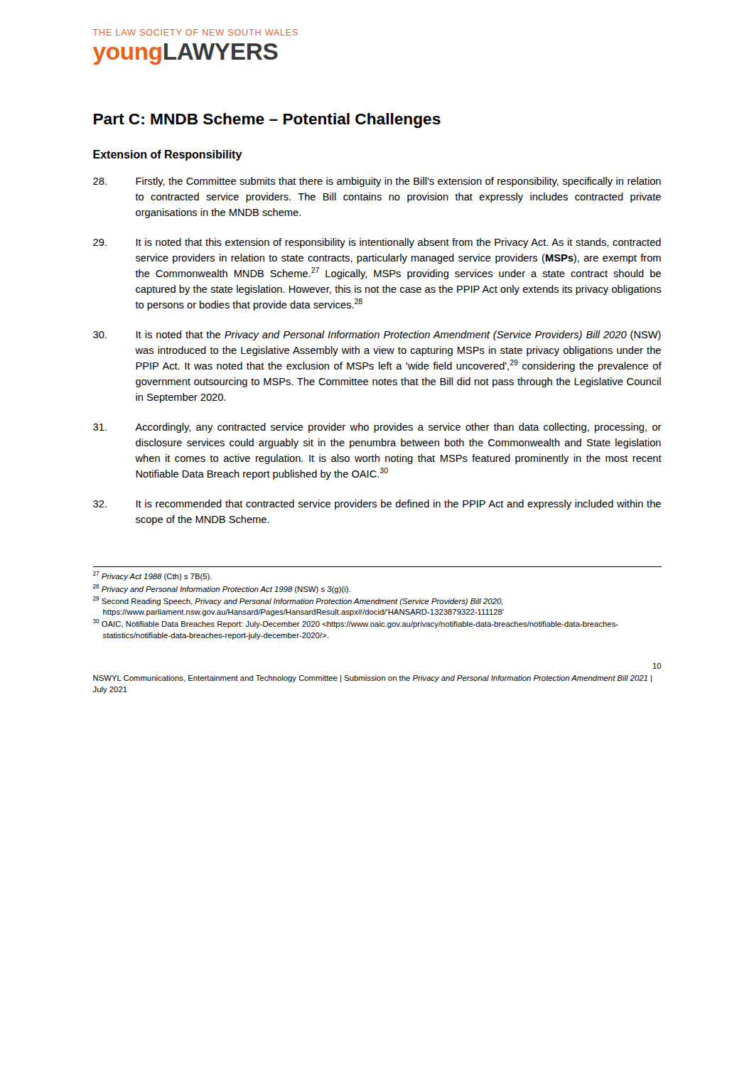THE LAW SOCIETY OF NEW SOUTH WALES
young LAWYERS
Part C: MNDB Scheme – Potential Challenges
Extension of Responsibility
28. Firstly, the Committee submits that there is ambiguity in the Bill's extension of responsibility, specifically in relation to contracted service providers. The Bill contains no provision that expressly includes contracted private organisations in the MNDB scheme.
29. It is noted that this extension of responsibility is intentionally absent from the Privacy Act. As it stands, contracted service providers in relation to state contracts, particularly managed service providers (MSPs), are exempt from the Commonwealth MNDB Scheme.27 Logically, MSPs providing services under a state contract should be captured by the state legislation. However, this is not the case as the PPIP Act only extends its privacy obligations to persons or bodies that provide data services.28
30. It is noted that the Privacy and Personal Information Protection Amendment (Service Providers) Bill 2020 (NSW) was introduced to the Legislative Assembly with a view to capturing MSPs in state privacy obligations under the PPIP Act. It was noted that the exclusion of MSPs left a 'wide field uncovered',29 considering the prevalence of government outsourcing to MSPs. The Committee notes that the Bill did not pass through the Legislative Council in September 2020.
31. Accordingly, any contracted service provider who provides a service other than data collecting, processing, or disclosure services could arguably sit in the penumbra between both the Commonwealth and State legislation when it comes to active regulation. It is also worth noting that MSPs featured prominently in the most recent Notifiable Data Breach report published by the OAIC.30
32. It is recommended that contracted service providers be defined in the PPIP Act and expressly included within the scope of the MNDB Scheme.
27 Privacy Act 1988 (Cth) s 7B(5).
28 Privacy and Personal Information Protection Act 1998 (NSW) s 3(g)(i).
29 Second Reading Speech, Privacy and Personal Information Protection Amendment (Service Providers) Bill 2020, https://www.parliament.nsw.gov.au/Hansard/Pages/HansardResult.aspx#/docid/'HANSARD-1323879322-111128'
30 OAIC, Notifiable Data Breaches Report: July-December 2020 <https://www.oaic.gov.au/privacy/notifiable-data-breaches/notifiable-data-breaches-statistics/notifiable-data-breaches-report-july-december-2020/>.
10
NSWYL Communications, Entertainment and Technology Committee | Submission on the Privacy and Personal Information Protection Amendment Bill 2021 | July 2021